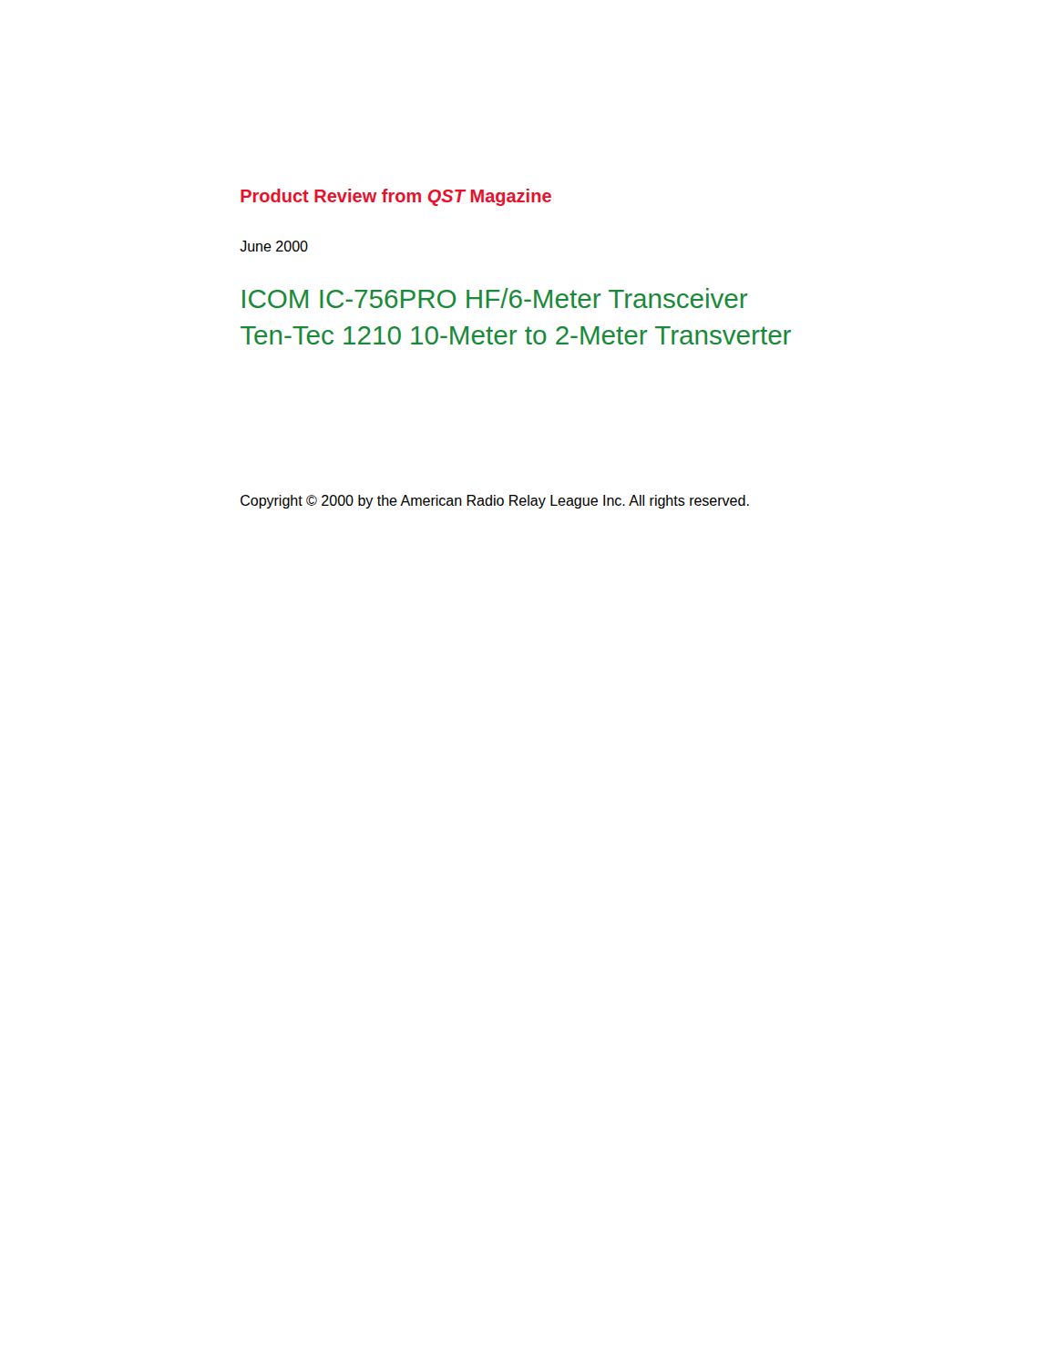Product Review from QST Magazine
June 2000
ICOM IC-756PRO HF/6-Meter Transceiver
Ten-Tec 1210 10-Meter to 2-Meter Transverter
Copyright © 2000 by the American Radio Relay League Inc. All rights reserved.